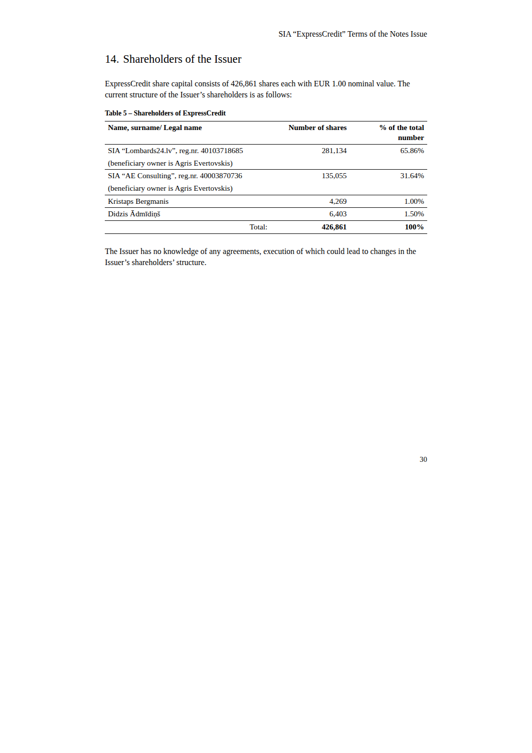SIA “ExpressCredit” Terms of the Notes Issue
14. Shareholders of the Issuer
ExpressCredit share capital consists of 426,861 shares each with EUR 1.00 nominal value. The current structure of the Issuer’s shareholders is as follows:
Table 5 – Shareholders of ExpressCredit
| Name, surname/ Legal name | Number of shares | % of the total number |
| --- | --- | --- |
| SIA “Lombards24.lv”, reg.nr. 40103718685 | 281,134 | 65.86% |
| (beneficiary owner is Agris Evertovskis) | | |
| SIA “AE Consulting”, reg.nr. 40003870736 | 135,055 | 31.64% |
| (beneficiary owner is Agris Evertovskis) | | |
| Kristaps Bergmanis | 4,269 | 1.00% |
| Didzis Ādmīdiņš | 6,403 | 1.50% |
| Total: | 426,861 | 100% |
The Issuer has no knowledge of any agreements, execution of which could lead to changes in the Issuer’s shareholders’ structure.
30